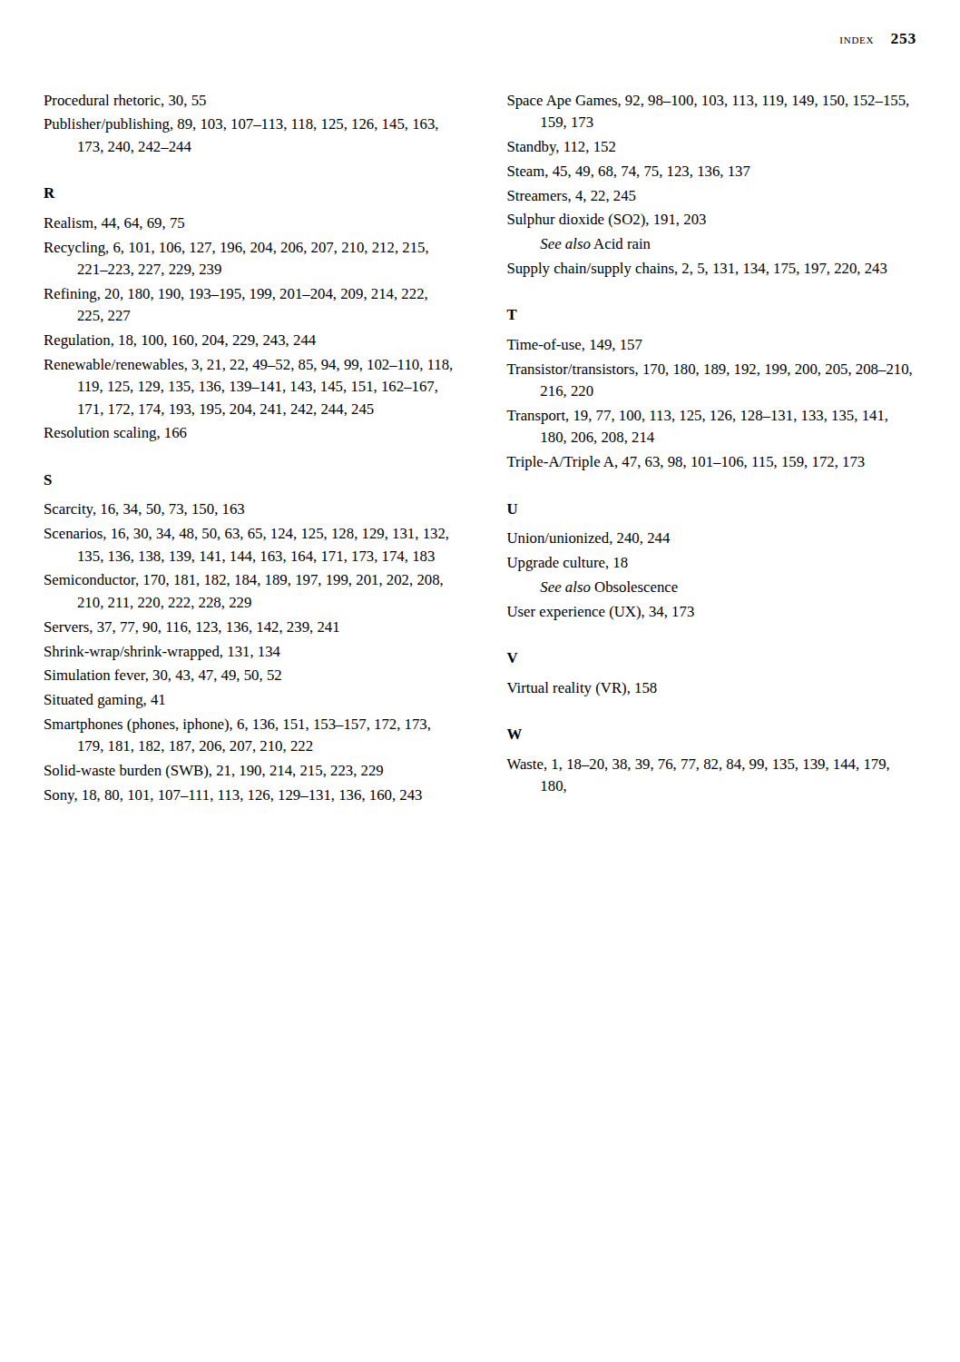index 253
Procedural rhetoric, 30, 55
Publisher/publishing, 89, 103, 107–113, 118, 125, 126, 145, 163, 173, 240, 242–244
R
Realism, 44, 64, 69, 75
Recycling, 6, 101, 106, 127, 196, 204, 206, 207, 210, 212, 215, 221–223, 227, 229, 239
Refining, 20, 180, 190, 193–195, 199, 201–204, 209, 214, 222, 225, 227
Regulation, 18, 100, 160, 204, 229, 243, 244
Renewable/renewables, 3, 21, 22, 49–52, 85, 94, 99, 102–110, 118, 119, 125, 129, 135, 136, 139–141, 143, 145, 151, 162–167, 171, 172, 174, 193, 195, 204, 241, 242, 244, 245
Resolution scaling, 166
S
Scarcity, 16, 34, 50, 73, 150, 163
Scenarios, 16, 30, 34, 48, 50, 63, 65, 124, 125, 128, 129, 131, 132, 135, 136, 138, 139, 141, 144, 163, 164, 171, 173, 174, 183
Semiconductor, 170, 181, 182, 184, 189, 197, 199, 201, 202, 208, 210, 211, 220, 222, 228, 229
Servers, 37, 77, 90, 116, 123, 136, 142, 239, 241
Shrink-wrap/shrink-wrapped, 131, 134
Simulation fever, 30, 43, 47, 49, 50, 52
Situated gaming, 41
Smartphones (phones, iphone), 6, 136, 151, 153–157, 172, 173, 179, 181, 182, 187, 206, 207, 210, 222
Solid-waste burden (SWB), 21, 190, 214, 215, 223, 229
Sony, 18, 80, 101, 107–111, 113, 126, 129–131, 136, 160, 243
Space Ape Games, 92, 98–100, 103, 113, 119, 149, 150, 152–155, 159, 173
Standby, 112, 152
Steam, 45, 49, 68, 74, 75, 123, 136, 137
Streamers, 4, 22, 245
Sulphur dioxide (SO2), 191, 203
See also Acid rain
Supply chain/supply chains, 2, 5, 131, 134, 175, 197, 220, 243
T
Time-of-use, 149, 157
Transistor/transistors, 170, 180, 189, 192, 199, 200, 205, 208–210, 216, 220
Transport, 19, 77, 100, 113, 125, 126, 128–131, 133, 135, 141, 180, 206, 208, 214
Triple-A/Triple A, 47, 63, 98, 101–106, 115, 159, 172, 173
U
Union/unionized, 240, 244
Upgrade culture, 18
See also Obsolescence
User experience (UX), 34, 173
V
Virtual reality (VR), 158
W
Waste, 1, 18–20, 38, 39, 76, 77, 82, 84, 99, 135, 139, 144, 179, 180,